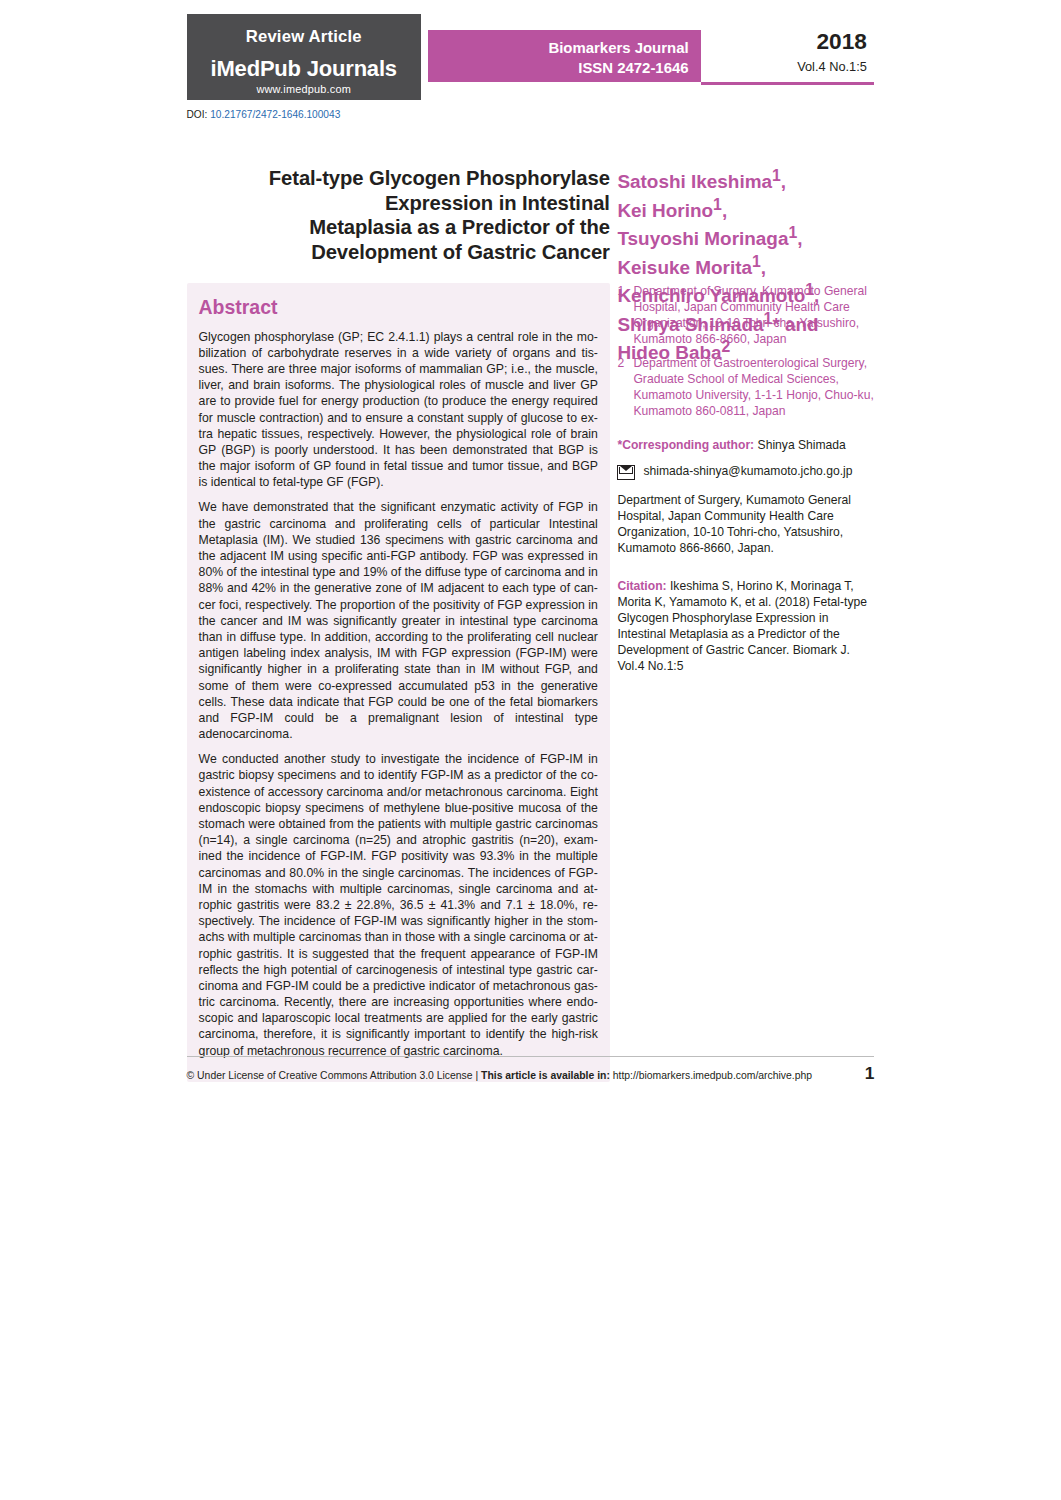Review Article
iMedPub Journals
www.imedpub.com
Biomarkers Journal
ISSN 2472-1646
2018
Vol.4 No.1:5
DOI: 10.21767/2472-1646.100043
Fetal-type Glycogen Phosphorylase
Expression in Intestinal
Metaplasia as a Predictor of the
Development of Gastric Cancer
Satoshi Ikeshima1,
Kei Horino1,
Tsuyoshi Morinaga1,
Keisuke Morita1,
Kenichiro Yamamoto1,
Shinya Shimada1* and
Hideo Baba2
Abstract
Glycogen phosphorylase (GP; EC 2.4.1.1) plays a central role in the mobilization of carbohydrate reserves in a wide variety of organs and tissues. There are three major isoforms of mammalian GP; i.e., the muscle, liver, and brain isoforms. The physiological roles of muscle and liver GP are to provide fuel for energy production (to produce the energy required for muscle contraction) and to ensure a constant supply of glucose to extra hepatic tissues, respectively. However, the physiological role of brain GP (BGP) is poorly understood. It has been demonstrated that BGP is the major isoform of GP found in fetal tissue and tumor tissue, and BGP is identical to fetal-type GF (FGP).
We have demonstrated that the significant enzymatic activity of FGP in the gastric carcinoma and proliferating cells of particular Intestinal Metaplasia (IM). We studied 136 specimens with gastric carcinoma and the adjacent IM using specific anti-FGP antibody. FGP was expressed in 80% of the intestinal type and 19% of the diffuse type of carcinoma and in 88% and 42% in the generative zone of IM adjacent to each type of cancer foci, respectively. The proportion of the positivity of FGP expression in the cancer and IM was significantly greater in intestinal type carcinoma than in diffuse type. In addition, according to the proliferating cell nuclear antigen labeling index analysis, IM with FGP expression (FGP-IM) were significantly higher in a proliferating state than in IM without FGP, and some of them were co-expressed accumulated p53 in the generative cells. These data indicate that FGP could be one of the fetal biomarkers and FGP-IM could be a premalignant lesion of intestinal type adenocarcinoma.
We conducted another study to investigate the incidence of FGP-IM in gastric biopsy specimens and to identify FGP-IM as a predictor of the coexistence of accessory carcinoma and/or metachronous carcinoma. Eight endoscopic biopsy specimens of methylene blue-positive mucosa of the stomach were obtained from the patients with multiple gastric carcinomas (n=14), a single carcinoma (n=25) and atrophic gastritis (n=20), examined the incidence of FGP-IM. FGP positivity was 93.3% in the multiple carcinomas and 80.0% in the single carcinomas. The incidences of FGP-IM in the stomachs with multiple carcinomas, single carcinoma and atrophic gastritis were 83.2 ± 22.8%, 36.5 ± 41.3% and 7.1 ± 18.0%, respectively. The incidence of FGP-IM was significantly higher in the stomachs with multiple carcinomas than in those with a single carcinoma or atrophic gastritis. It is suggested that the frequent appearance of FGP-IM reflects the high potential of carcinogenesis of intestinal type gastric carcinoma and FGP-IM could be a predictive indicator of metachronous gastric carcinoma. Recently, there are increasing opportunities where endoscopic and laparoscopic local treatments are applied for the early gastric carcinoma, therefore, it is significantly important to identify the high-risk group of metachronous recurrence of gastric carcinoma.
1
Department of Surgery, Kumamoto General Hospital, Japan Community Health Care Organization, 10-10 Tohri-cho, Yatsushiro, Kumamoto 866-8660, Japan
2
Department of Gastroenterological Surgery, Graduate School of Medical Sciences, Kumamoto University, 1-1-1 Honjo, Chuo-ku, Kumamoto 860-0811, Japan
*Corresponding author: Shinya Shimada
shimada-shinya@kumamoto.jcho.go.jp
Department of Surgery, Kumamoto General Hospital, Japan Community Health Care Organization, 10-10 Tohri-cho, Yatsushiro, Kumamoto 866-8660, Japan.
Citation: Ikeshima S, Horino K, Morinaga T, Morita K, Yamamoto K, et al. (2018) Fetal-type Glycogen Phosphorylase Expression in Intestinal Metaplasia as a Predictor of the Development of Gastric Cancer. Biomark J. Vol.4 No.1:5
© Under License of Creative Commons Attribution 3.0 License | This article is available in: http://biomarkers.imedpub.com/archive.php
1